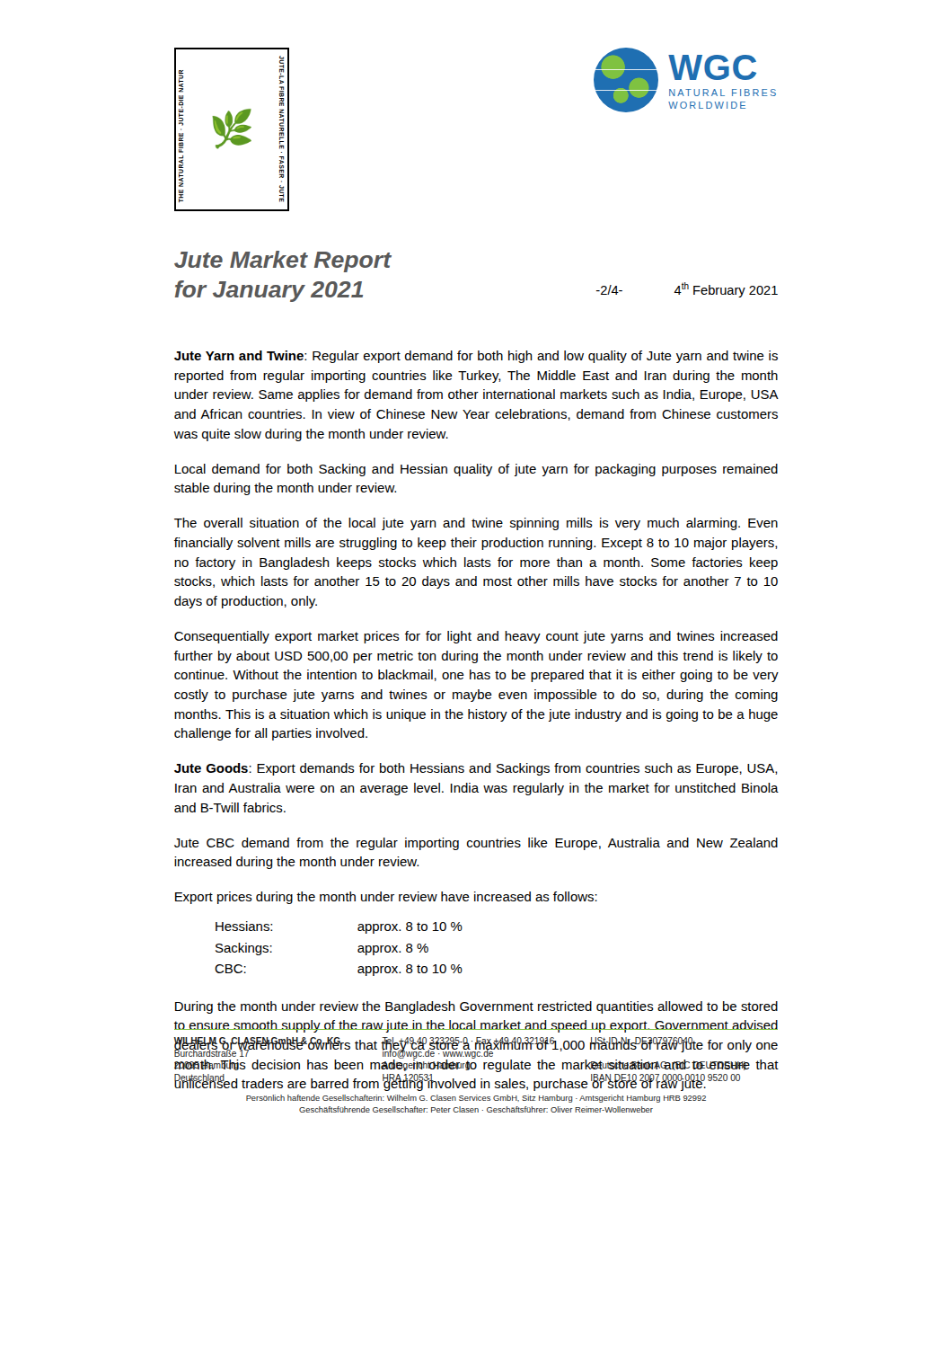THE NATURAL FIBRE · JUTE-DIE NATUR 🌿 JUTE-LA FIBRE NATURELLE · FASER · JUTE
WGC
Natural Fibres
Worldwide
Jute Market Report
for January 2021
-2/4- 4th February 2021
Jute Yarn and Twine: Regular export demand for both high and low quality of Jute yarn and twine is reported from regular importing countries like Turkey, The Middle East and Iran during the month under review. Same applies for demand from other international markets such as India, Europe, USA and African countries. In view of Chinese New Year celebrations, demand from Chinese customers was quite slow during the month under review.
Local demand for both Sacking and Hessian quality of jute yarn for packaging purposes remained stable during the month under review.
The overall situation of the local jute yarn and twine spinning mills is very much alarming. Even financially solvent mills are struggling to keep their production running. Except 8 to 10 major players, no factory in Bangladesh keeps stocks which lasts for more than a month. Some factories keep stocks, which lasts for another 15 to 20 days and most other mills have stocks for another 7 to 10 days of production, only.
Consequentially export market prices for for light and heavy count jute yarns and twines increased further by about USD 500,00 per metric ton during the month under review and this trend is likely to continue. Without the intention to blackmail, one has to be prepared that it is either going to be very costly to purchase jute yarns and twines or maybe even impossible to do so, during the coming months. This is a situation which is unique in the history of the jute industry and is going to be a huge challenge for all parties involved.
Jute Goods: Export demands for both Hessians and Sackings from countries such as Europe, USA, Iran and Australia were on an average level. India was regularly in the market for unstitched Binola and B-Twill fabrics.
Jute CBC demand from the regular importing countries like Europe, Australia and New Zealand increased during the month under review.
Export prices during the month under review have increased as follows:
| Hessians: | approx. 8 to 10 % |
| Sackings: | approx. 8 % |
| CBC: | approx. 8 to 10 % |
During the month under review the Bangladesh Government restricted quantities allowed to be stored to ensure smooth supply of the raw jute in the local market and speed up export. Government advised dealers or warehouse owners that they ca store a maximum of 1,000 maunds of raw jute for only one month. This decision has been made, in order to regulate the market situation and to ensure that unlicensed traders are barred from getting involved in sales, purchase or store of raw jute.
WILHELM G. CLASEN GmbH & Co. KG
Burchardstraße 17
20095 Hamburg
Deutschland
Tel. +49 40 323295-0 · Fax +49 40 321916
info@wgc.de · www.wgc.de
Amtsgericht Hamburg
HRA 120531
USt-ID-Nr. DE307976040
Deutsche Bank AG (BIC DEUTDEHH)
IBAN DE10 2007 0000 0010 9520 00
Persönlich haftende Gesellschafterin: Wilhelm G. Clasen Services GmbH, Sitz Hamburg · Amtsgericht Hamburg HRB 92992
Geschäftsführende Gesellschafter: Peter Clasen · Geschäftsführer: Oliver Reimer-Wollenweber